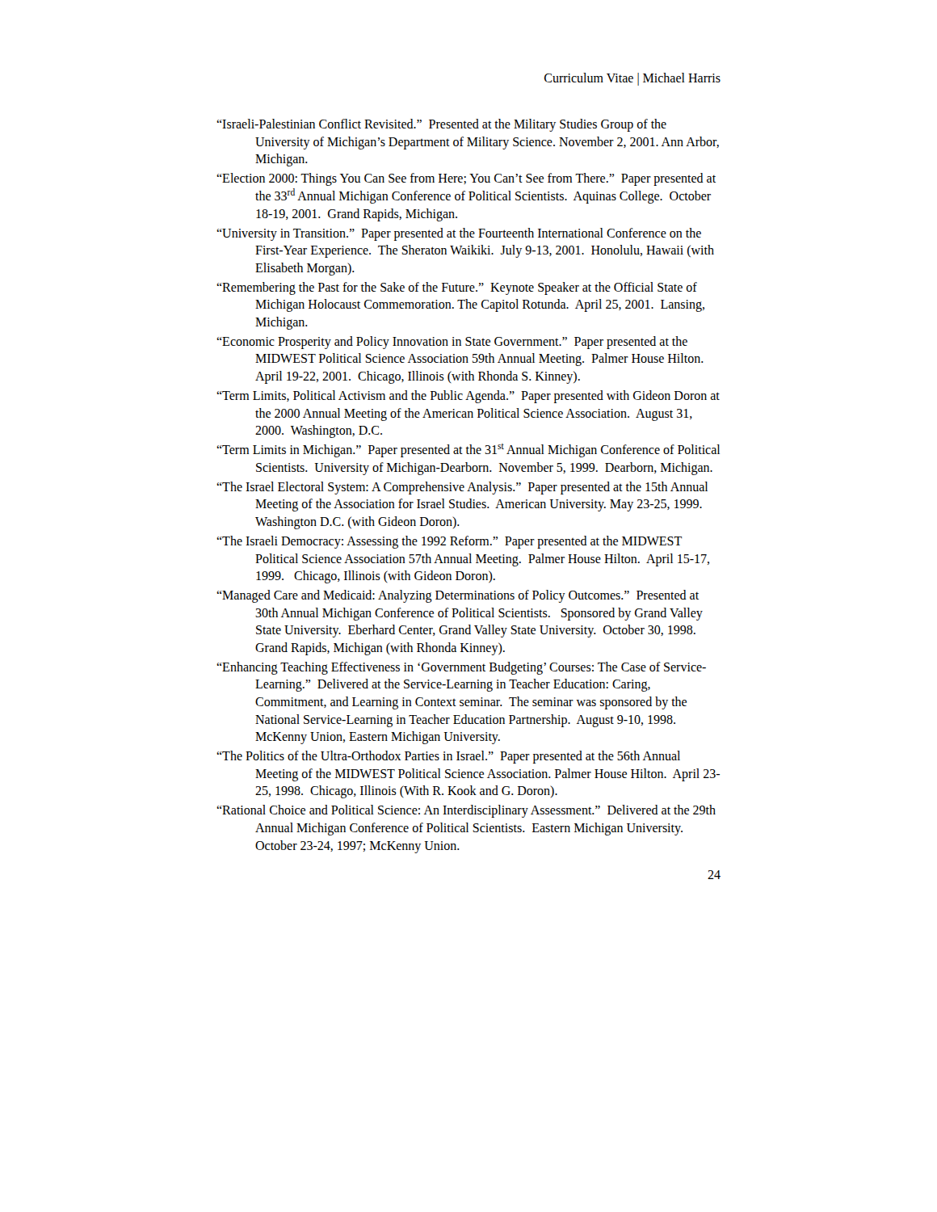Curriculum Vitae | Michael Harris
“Israeli-Palestinian Conflict Revisited.” Presented at the Military Studies Group of the University of Michigan’s Department of Military Science. November 2, 2001. Ann Arbor, Michigan.
“Election 2000: Things You Can See from Here; You Can’t See from There.” Paper presented at the 33rd Annual Michigan Conference of Political Scientists. Aquinas College. October 18-19, 2001. Grand Rapids, Michigan.
“University in Transition.” Paper presented at the Fourteenth International Conference on the First-Year Experience. The Sheraton Waikiki. July 9-13, 2001. Honolulu, Hawaii (with Elisabeth Morgan).
“Remembering the Past for the Sake of the Future.” Keynote Speaker at the Official State of Michigan Holocaust Commemoration. The Capitol Rotunda. April 25, 2001. Lansing, Michigan.
“Economic Prosperity and Policy Innovation in State Government.” Paper presented at the MIDWEST Political Science Association 59th Annual Meeting. Palmer House Hilton. April 19-22, 2001. Chicago, Illinois (with Rhonda S. Kinney).
“Term Limits, Political Activism and the Public Agenda.” Paper presented with Gideon Doron at the 2000 Annual Meeting of the American Political Science Association. August 31, 2000. Washington, D.C.
“Term Limits in Michigan.” Paper presented at the 31st Annual Michigan Conference of Political Scientists. University of Michigan-Dearborn. November 5, 1999. Dearborn, Michigan.
“The Israel Electoral System: A Comprehensive Analysis.” Paper presented at the 15th Annual Meeting of the Association for Israel Studies. American University. May 23-25, 1999. Washington D.C. (with Gideon Doron).
“The Israeli Democracy: Assessing the 1992 Reform.” Paper presented at the MIDWEST Political Science Association 57th Annual Meeting. Palmer House Hilton. April 15-17, 1999. Chicago, Illinois (with Gideon Doron).
“Managed Care and Medicaid: Analyzing Determinations of Policy Outcomes.” Presented at 30th Annual Michigan Conference of Political Scientists. Sponsored by Grand Valley State University. Eberhard Center, Grand Valley State University. October 30, 1998. Grand Rapids, Michigan (with Rhonda Kinney).
“Enhancing Teaching Effectiveness in ‘Government Budgeting’ Courses: The Case of Service-Learning.” Delivered at the Service-Learning in Teacher Education: Caring, Commitment, and Learning in Context seminar. The seminar was sponsored by the National Service-Learning in Teacher Education Partnership. August 9-10, 1998. McKenny Union, Eastern Michigan University.
“The Politics of the Ultra-Orthodox Parties in Israel.” Paper presented at the 56th Annual Meeting of the MIDWEST Political Science Association. Palmer House Hilton. April 23-25, 1998. Chicago, Illinois (With R. Kook and G. Doron).
“Rational Choice and Political Science: An Interdisciplinary Assessment.” Delivered at the 29th Annual Michigan Conference of Political Scientists. Eastern Michigan University. October 23-24, 1997; McKenny Union.
24